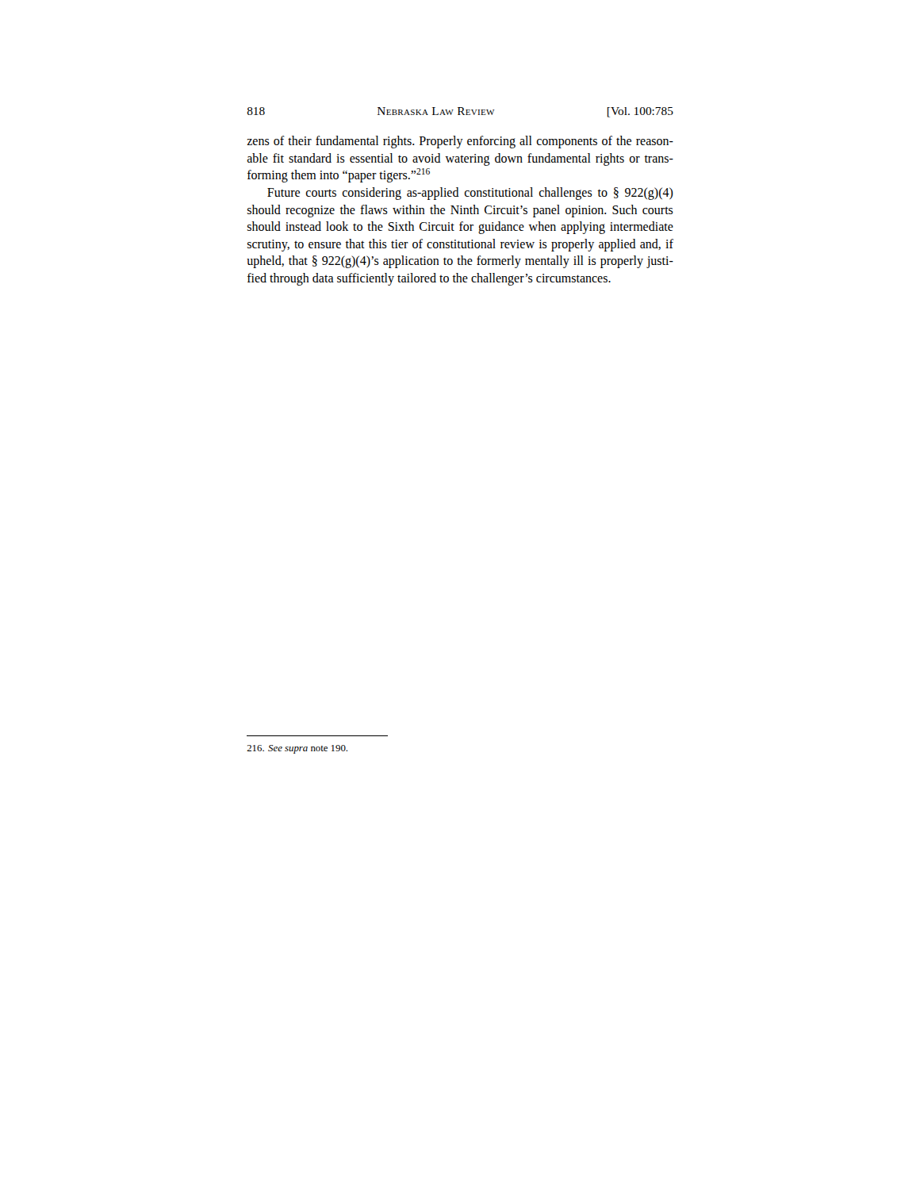818 Nebraska Law Review [Vol. 100:785
zens of their fundamental rights. Properly enforcing all components of the reasonable fit standard is essential to avoid watering down fundamental rights or transforming them into “paper tigers.”216
Future courts considering as-applied constitutional challenges to § 922(g)(4) should recognize the flaws within the Ninth Circuit’s panel opinion. Such courts should instead look to the Sixth Circuit for guidance when applying intermediate scrutiny, to ensure that this tier of constitutional review is properly applied and, if upheld, that § 922(g)(4)’s application to the formerly mentally ill is properly justified through data sufficiently tailored to the challenger’s circumstances.
216. See supra note 190.